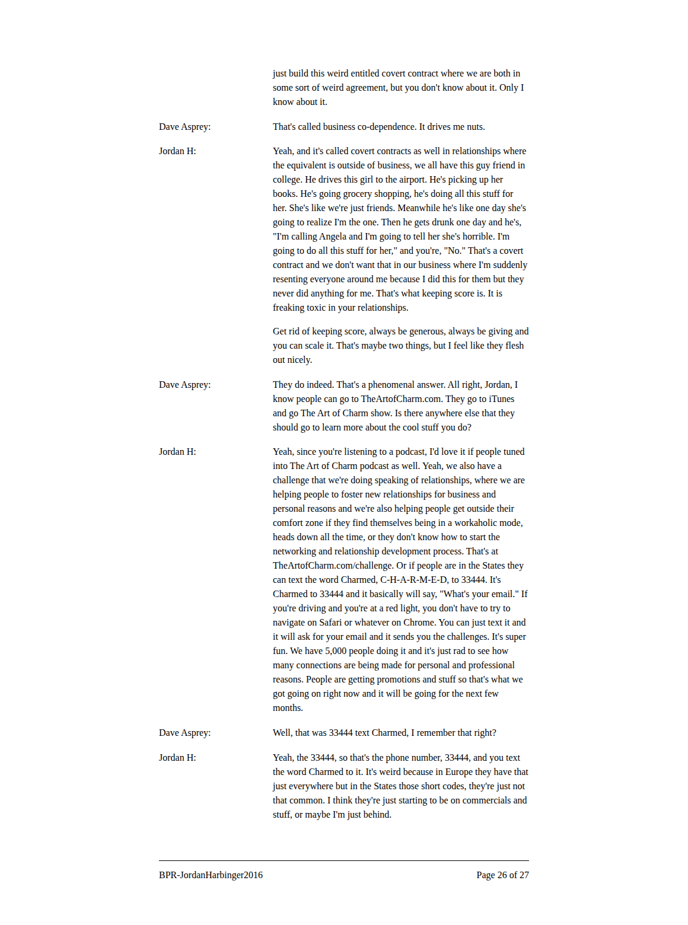just build this weird entitled covert contract where we are both in some sort of weird agreement, but you don't know about it. Only I know about it.
Dave Asprey:
That's called business co-dependence. It drives me nuts.
Jordan H:
Yeah, and it's called covert contracts as well in relationships where the equivalent is outside of business, we all have this guy friend in college. He drives this girl to the airport. He's picking up her books. He's going grocery shopping, he's doing all this stuff for her. She's like we're just friends. Meanwhile he's like one day she's going to realize I'm the one. Then he gets drunk one day and he's, "I'm calling Angela and I'm going to tell her she's horrible. I'm going to do all this stuff for her," and you're, "No." That's a covert contract and we don't want that in our business where I'm suddenly resenting everyone around me because I did this for them but they never did anything for me. That's what keeping score is. It is freaking toxic in your relationships.
Get rid of keeping score, always be generous, always be giving and you can scale it. That's maybe two things, but I feel like they flesh out nicely.
Dave Asprey:
They do indeed. That's a phenomenal answer. All right, Jordan, I know people can go to TheArtofCharm.com. They go to iTunes and go The Art of Charm show. Is there anywhere else that they should go to learn more about the cool stuff you do?
Jordan H:
Yeah, since you're listening to a podcast, I'd love it if people tuned into The Art of Charm podcast as well. Yeah, we also have a challenge that we're doing speaking of relationships, where we are helping people to foster new relationships for business and personal reasons and we're also helping people get outside their comfort zone if they find themselves being in a workaholic mode, heads down all the time, or they don't know how to start the networking and relationship development process. That's at TheArtofCharm.com/challenge. Or if people are in the States they can text the word Charmed, C-H-A-R-M-E-D, to 33444. It's Charmed to 33444 and it basically will say, "What's your email." If you're driving and you're at a red light, you don't have to try to navigate on Safari or whatever on Chrome. You can just text it and it will ask for your email and it sends you the challenges. It's super fun. We have 5,000 people doing it and it's just rad to see how many connections are being made for personal and professional reasons. People are getting promotions and stuff so that's what we got going on right now and it will be going for the next few months.
Dave Asprey:
Well, that was 33444 text Charmed, I remember that right?
Jordan H:
Yeah, the 33444, so that's the phone number, 33444, and you text the word Charmed to it. It's weird because in Europe they have that just everywhere but in the States those short codes, they're just not that common. I think they're just starting to be on commercials and stuff, or maybe I'm just behind.
BPR-JordanHarbinger2016 Page 26 of 27